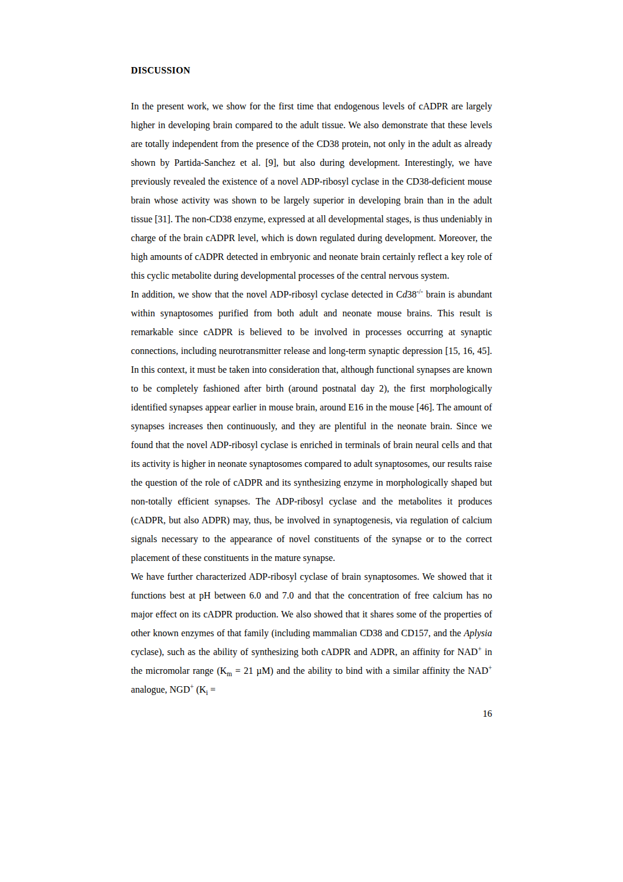DISCUSSION
In the present work, we show for the first time that endogenous levels of cADPR are largely higher in developing brain compared to the adult tissue. We also demonstrate that these levels are totally independent from the presence of the CD38 protein, not only in the adult as already shown by Partida-Sanchez et al. [9], but also during development. Interestingly, we have previously revealed the existence of a novel ADP-ribosyl cyclase in the CD38-deficient mouse brain whose activity was shown to be largely superior in developing brain than in the adult tissue [31]. The non-CD38 enzyme, expressed at all developmental stages, is thus undeniably in charge of the brain cADPR level, which is down regulated during development. Moreover, the high amounts of cADPR detected in embryonic and neonate brain certainly reflect a key role of this cyclic metabolite during developmental processes of the central nervous system.
In addition, we show that the novel ADP-ribosyl cyclase detected in Cd38-/- brain is abundant within synaptosomes purified from both adult and neonate mouse brains. This result is remarkable since cADPR is believed to be involved in processes occurring at synaptic connections, including neurotransmitter release and long-term synaptic depression [15, 16, 45]. In this context, it must be taken into consideration that, although functional synapses are known to be completely fashioned after birth (around postnatal day 2), the first morphologically identified synapses appear earlier in mouse brain, around E16 in the mouse [46]. The amount of synapses increases then continuously, and they are plentiful in the neonate brain. Since we found that the novel ADP-ribosyl cyclase is enriched in terminals of brain neural cells and that its activity is higher in neonate synaptosomes compared to adult synaptosomes, our results raise the question of the role of cADPR and its synthesizing enzyme in morphologically shaped but non-totally efficient synapses. The ADP-ribosyl cyclase and the metabolites it produces (cADPR, but also ADPR) may, thus, be involved in synaptogenesis, via regulation of calcium signals necessary to the appearance of novel constituents of the synapse or to the correct placement of these constituents in the mature synapse.
We have further characterized ADP-ribosyl cyclase of brain synaptosomes. We showed that it functions best at pH between 6.0 and 7.0 and that the concentration of free calcium has no major effect on its cADPR production. We also showed that it shares some of the properties of other known enzymes of that family (including mammalian CD38 and CD157, and the Aplysia cyclase), such as the ability of synthesizing both cADPR and ADPR, an affinity for NAD+ in the micromolar range (Km = 21 µM) and the ability to bind with a similar affinity the NAD+ analogue, NGD+ (Ki =
16